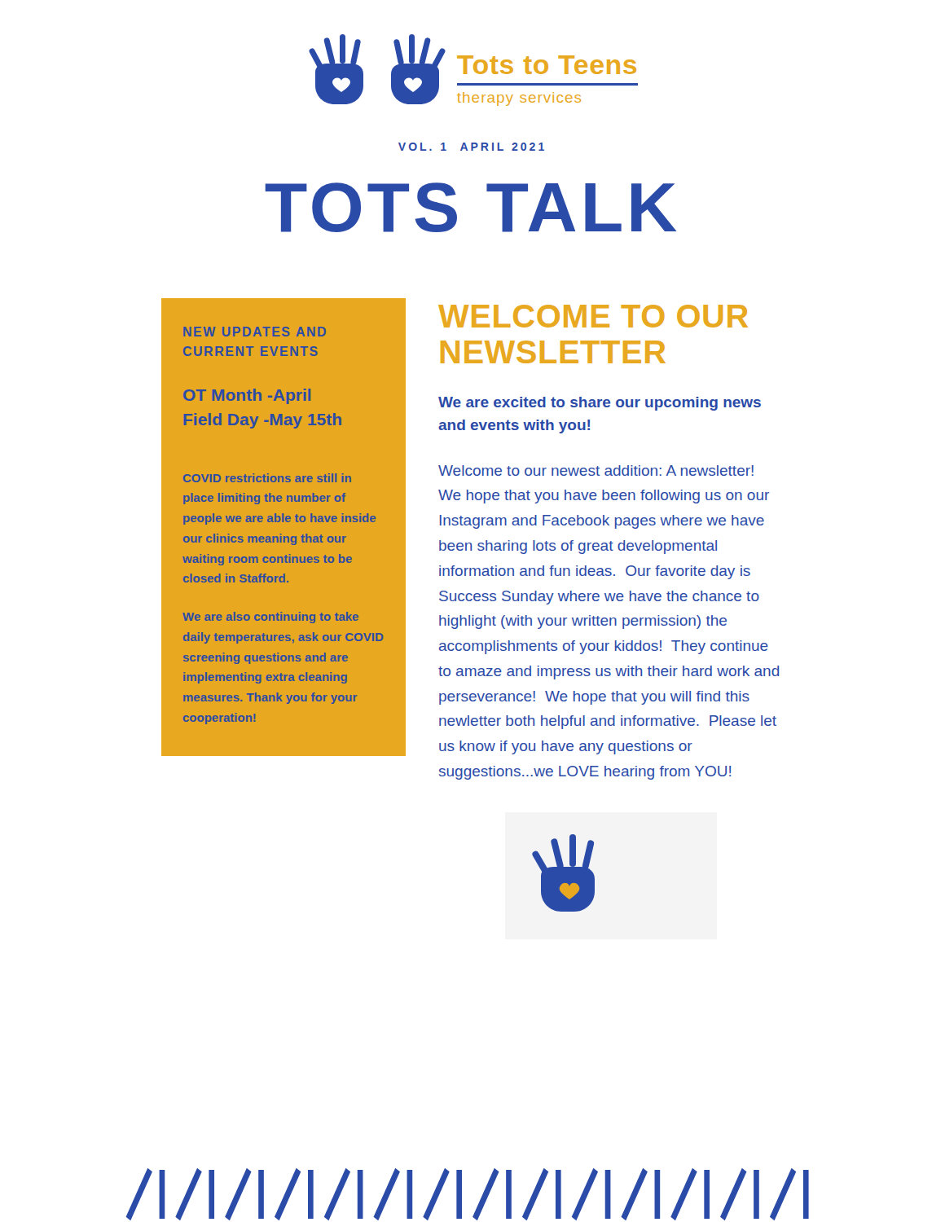Tots to Teens
therapy services
VOL. 1 APRIL 2021
TOTS TALK
New Updates and
Current Events
OT Month -April
Field Day -May 15th
COVID restrictions are still in place limiting the number of people we are able to have inside our clinics meaning that our waiting room continues to be closed in Stafford.
We are also continuing to take daily temperatures, ask our COVID screening questions and are implementing extra cleaning measures. Thank you for your cooperation!
Welcome to our Newsletter
We are excited to share our upcoming news and events with you!
Welcome to our newest addition: A newsletter! We hope that you have been following us on our Instagram and Facebook pages where we have been sharing lots of great developmental information and fun ideas. Our favorite day is Success Sunday where we have the chance to highlight (with your written permission) the accomplishments of your kiddos! They continue to amaze and impress us with their hard work and perseverance! We hope that you will find this newletter both helpful and informative. Please let us know if you have any questions or suggestions...we LOVE hearing from YOU!